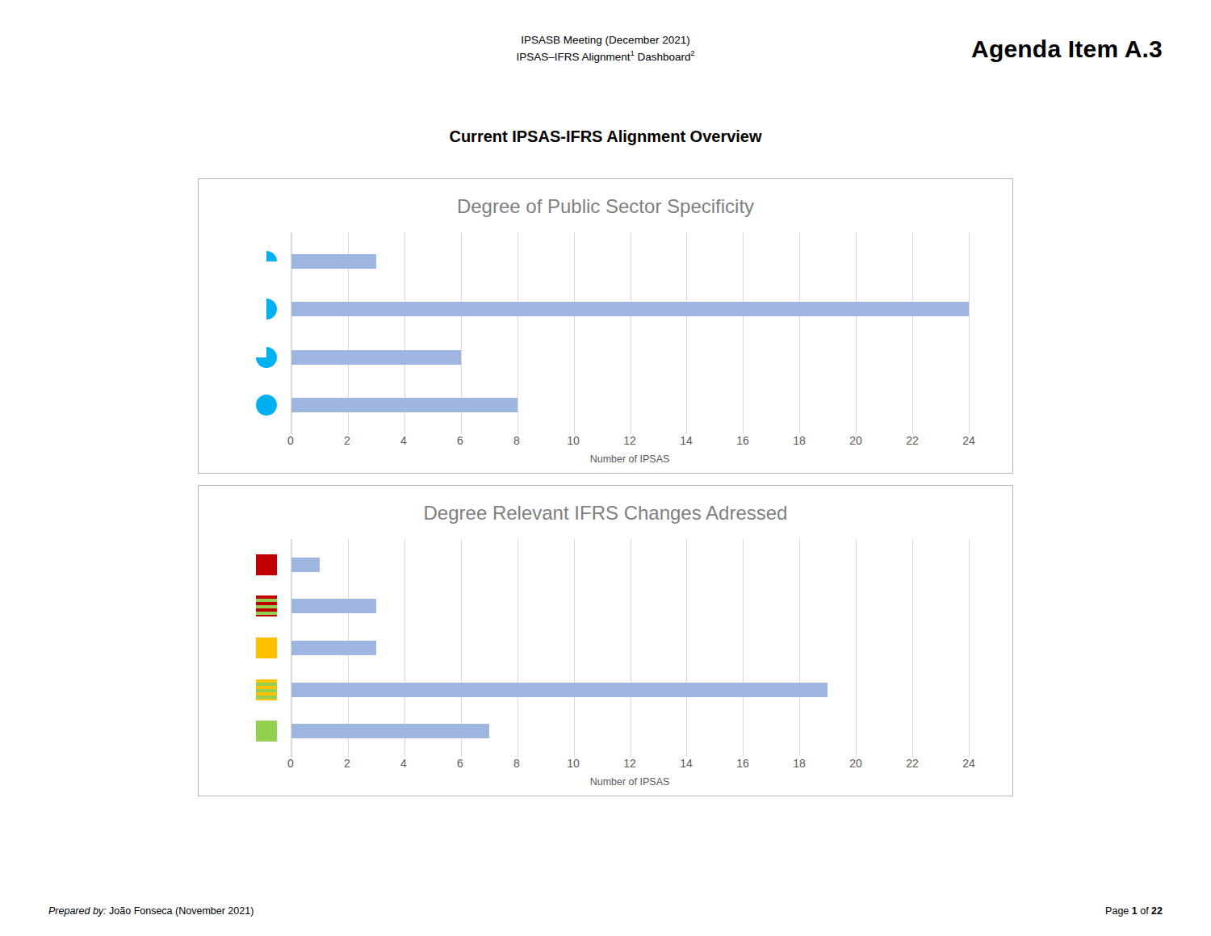IPSASB Meeting (December 2021)
IPSAS–IFRS Alignment1 Dashboard2
Agenda Item A.3
Current IPSAS-IFRS Alignment Overview
Degree of Public Sector Specificity
0 2 4 6 8 10 12 14 16 18 20 22 24
Number of IPSAS
Degree Relevant IFRS Changes Adressed
0 2 4 6 8 10 12 14 16 18 20 22 24
Number of IPSAS
Prepared by: João Fonseca (November 2021)
Page 1 of 22